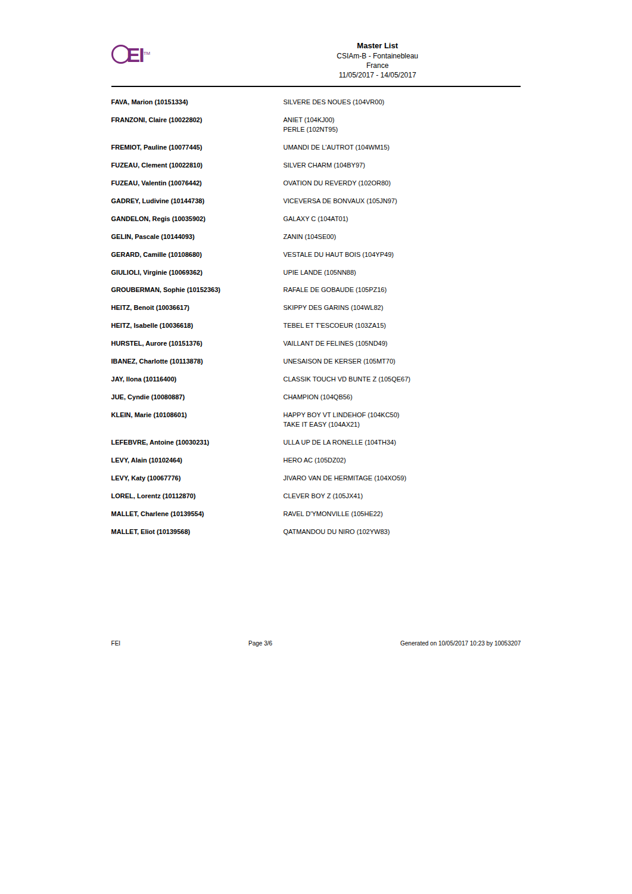EITM
Master List
CSIAm-B - Fontainebleau
France
11/05/2017 - 14/05/2017
| FAVA, Marion (10151334) | SILVERE DES NOUES (104VR00) |
| FRANZONI, Claire (10022802) | ANIET (104KJ00) PERLE (102NT95) |
| FREMIOT, Pauline (10077445) | UMANDI DE L'AUTROT (104WM15) |
| FUZEAU, Clement (10022810) | SILVER CHARM (104BY97) |
| FUZEAU, Valentin (10076442) | OVATION DU REVERDY (102OR80) |
| GADREY, Ludivine (10144738) | VICEVERSA DE BONVAUX (105JN97) |
| GANDELON, Regis (10035902) | GALAXY C (104AT01) |
| GELIN, Pascale (10144093) | ZANIN (104SE00) |
| GERARD, Camille (10108680) | VESTALE DU HAUT BOIS (104YP49) |
| GIULIOLI, Virginie (10069362) | UPIE LANDE (105NN88) |
| GROUBERMAN, Sophie (10152363) | RAFALE DE GOBAUDE (105PZ16) |
| HEITZ, Benoit (10036617) | SKIPPY DES GARINS (104WL82) |
| HEITZ, Isabelle (10036618) | TEBEL ET T'ESCOEUR (103ZA15) |
| HURSTEL, Aurore (10151376) | VAILLANT DE FELINES (105ND49) |
| IBANEZ, Charlotte (10113878) | UNESAISON DE KERSER (105MT70) |
| JAY, Ilona (10116400) | CLASSIK TOUCH VD BUNTE Z (105QE67) |
| JUE, Cyndie (10080887) | CHAMPION (104QB56) |
| KLEIN, Marie (10108601) | HAPPY BOY VT LINDEHOF (104KC50) TAKE IT EASY (104AX21) |
| LEFEBVRE, Antoine (10030231) | ULLA UP DE LA RONELLE (104TH34) |
| LEVY, Alain (10102464) | HERO AC (105DZ02) |
| LEVY, Katy (10067776) | JIVARO VAN DE HERMITAGE (104XO59) |
| LOREL, Lorentz (10112870) | CLEVER BOY Z (105JX41) |
| MALLET, Charlene (10139554) | RAVEL D'YMONVILLE (105HE22) |
| MALLET, Eliot (10139568) | QATMANDOU DU NIRO (102YW83) |
FEI
Page 3/6
Generated on 10/05/2017 10:23 by 10053207